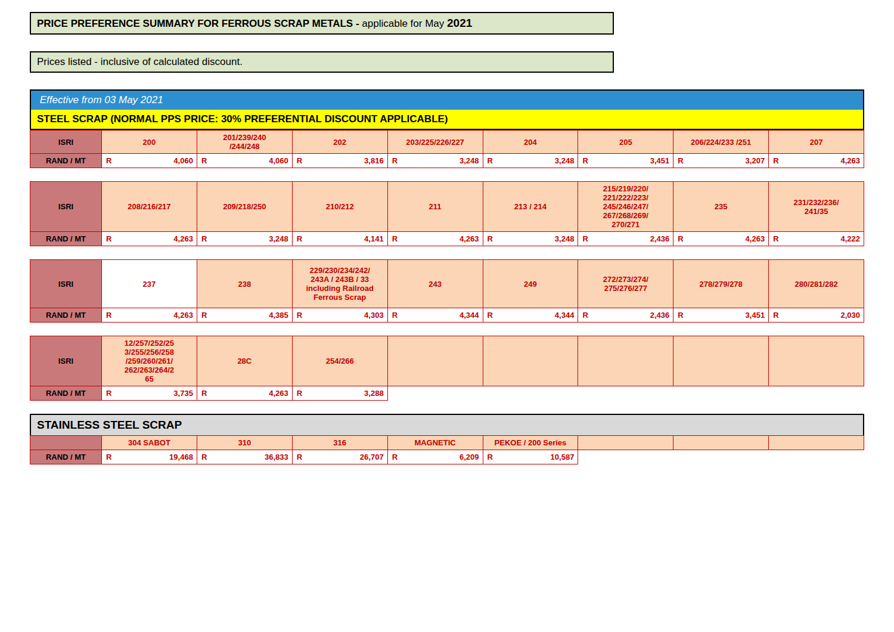PRICE PREFERENCE SUMMARY FOR FERROUS SCRAP METALS - applicable for May 2021
Prices listed - inclusive of calculated discount.
Effective from 03 May 2021
STEEL SCRAP (NORMAL PPS PRICE: 30% PREFERENTIAL DISCOUNT APPLICABLE)
| ISRI | 200 | 201/239/240 /244/248 | 202 | 203/225/226/227 | 204 | 205 | 206/224/233 /251 | 207 |
| RAND / MT | R 4,060 | R 4,060 | R 3,816 | R 3,248 | R 3,248 | R 3,451 | R 3,207 | R 4,263 |
| ISRI | 208/216/217 | 209/218/250 | 210/212 | 211 | 213 / 214 | 215/219/220/ 221/222/223/ 245/246/247/ 267/268/269/ 270/271 | 235 | 231/232/236/ 241/35 |
| RAND / MT | R 4,263 | R 3,248 | R 4,141 | R 4,263 | R 3,248 | R 2,436 | R 4,263 | R 4,222 |
| ISRI | 237 | 238 | 229/230/234/242/ 243A / 243B / 33 including Railroad Ferrous Scrap | 243 | 249 | 272/273/274/ 275/276/277 | 278/279/278 | 280/281/282 |
| RAND / MT | R 4,263 | R 4,385 | R 4,303 | R 4,344 | R 4,344 | R 2,436 | R 3,451 | R 2,030 |
| ISRI | 12/257/252/25 3/255/256/258 /259/260/261/ 262/263/264/2 65 | 28C | 254/266 | | | | | |
| RAND / MT | R 3,735 | R 4,263 | R 3,288 | | | | | |
STAINLESS STEEL SCRAP
| | 304 SABOT | 310 | 316 | MAGNETIC | PEKOE / 200 Series | | | |
| RAND / MT | R 19,468 | R 36,833 | R 26,707 | R 6,209 | R 10,587 | | | |